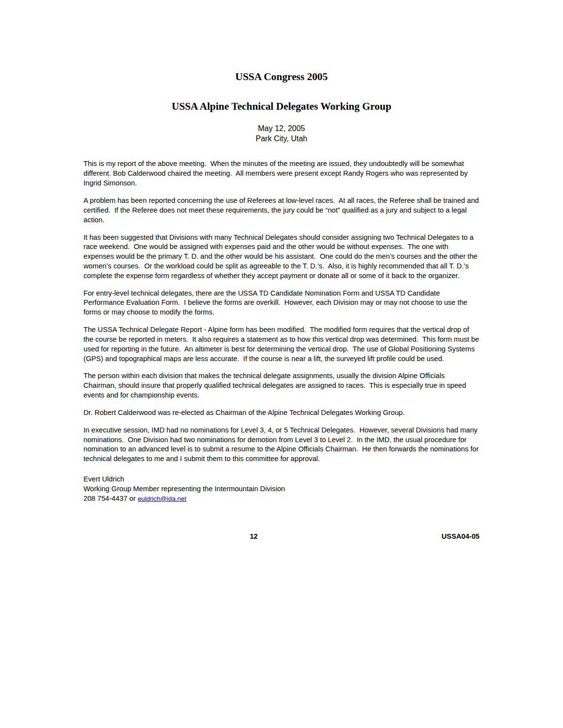USSA Congress 2005
USSA Alpine Technical Delegates Working Group
May 12, 2005
Park City, Utah
This is my report of the above meeting. When the minutes of the meeting are issued, they undoubtedly will be somewhat different. Bob Calderwood chaired the meeting. All members were present except Randy Rogers who was represented by Ingrid Simonson.
A problem has been reported concerning the use of Referees at low-level races. At all races, the Referee shall be trained and certified. If the Referee does not meet these requirements, the jury could be “not” qualified as a jury and subject to a legal action.
It has been suggested that Divisions with many Technical Delegates should consider assigning two Technical Delegates to a race weekend. One would be assigned with expenses paid and the other would be without expenses. The one with expenses would be the primary T. D. and the other would be his assistant. One could do the men’s courses and the other the women’s courses. Or the workload could be split as agreeable to the T. D.’s. Also, it is highly recommended that all T. D.’s complete the expense form regardless of whether they accept payment or donate all or some of it back to the organizer.
For entry-level technical delegates, there are the USSA TD Candidate Nomination Form and USSA TD Candidate Performance Evaluation Form. I believe the forms are overkill. However, each Division may or may not choose to use the forms or may choose to modify the forms.
The USSA Technical Delegate Report - Alpine form has been modified. The modified form requires that the vertical drop of the course be reported in meters. It also requires a statement as to how this vertical drop was determined. This form must be used for reporting in the future. An altimeter is best for determining the vertical drop. The use of Global Positioning Systems (GPS) and topographical maps are less accurate. If the course is near a lift, the surveyed lift profile could be used.
The person within each division that makes the technical delegate assignments, usually the division Alpine Officials Chairman, should insure that properly qualified technical delegates are assigned to races. This is especially true in speed events and for championship events.
Dr. Robert Calderwood was re-elected as Chairman of the Alpine Technical Delegates Working Group.
In executive session, IMD had no nominations for Level 3, 4, or 5 Technical Delegates. However, several Divisions had many nominations. One Division had two nominations for demotion from Level 3 to Level 2. In the IMD, the usual procedure for nomination to an advanced level is to submit a resume to the Alpine Officials Chairman. He then forwards the nominations for technical delegates to me and I submit them to this committee for approval.
Evert Uldrich
Working Group Member representing the Intermountain Division
208 754-4437 or euldrich@ida.net
12 USSA04-05